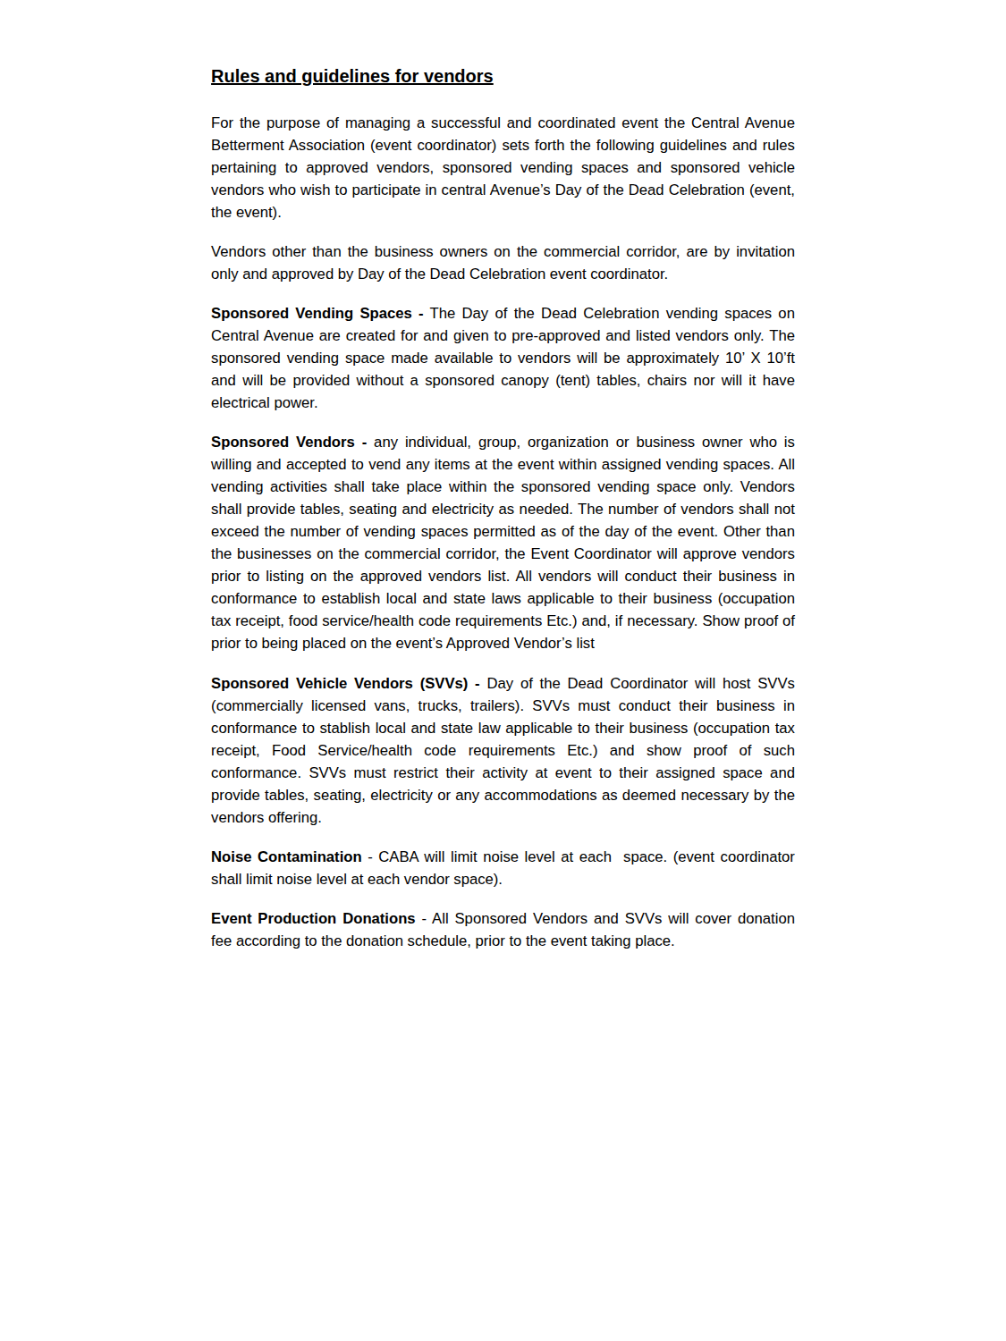Rules and guidelines for vendors
For the purpose of managing a successful and coordinated event the Central Avenue Betterment Association (event coordinator) sets forth the following guidelines and rules pertaining to approved vendors, sponsored vending spaces and sponsored vehicle vendors who wish to participate in central Avenue’s Day of the Dead Celebration (event, the event).
Vendors other than the business owners on the commercial corridor, are by invitation only and approved by Day of the Dead Celebration event coordinator.
Sponsored Vending Spaces - The Day of the Dead Celebration vending spaces on Central Avenue are created for and given to pre-approved and listed vendors only. The sponsored vending space made available to vendors will be approximately 10’ X 10’ft and will be provided without a sponsored canopy (tent) tables, chairs nor will it have electrical power.
Sponsored Vendors - any individual, group, organization or business owner who is willing and accepted to vend any items at the event within assigned vending spaces. All vending activities shall take place within the sponsored vending space only. Vendors shall provide tables, seating and electricity as needed. The number of vendors shall not exceed the number of vending spaces permitted as of the day of the event. Other than the businesses on the commercial corridor, the Event Coordinator will approve vendors prior to listing on the approved vendors list. All vendors will conduct their business in conformance to establish local and state laws applicable to their business (occupation tax receipt, food service/health code requirements Etc.) and, if necessary. Show proof of prior to being placed on the event’s Approved Vendor’s list
Sponsored Vehicle Vendors (SVVs) - Day of the Dead Coordinator will host SVVs (commercially licensed vans, trucks, trailers). SVVs must conduct their business in conformance to stablish local and state law applicable to their business (occupation tax receipt, Food Service/health code requirements Etc.) and show proof of such conformance. SVVs must restrict their activity at event to their assigned space and provide tables, seating, electricity or any accommodations as deemed necessary by the vendors offering.
Noise Contamination - CABA will limit noise level at each space. (event coordinator shall limit noise level at each vendor space).
Event Production Donations - All Sponsored Vendors and SVVs will cover donation fee according to the donation schedule, prior to the event taking place.